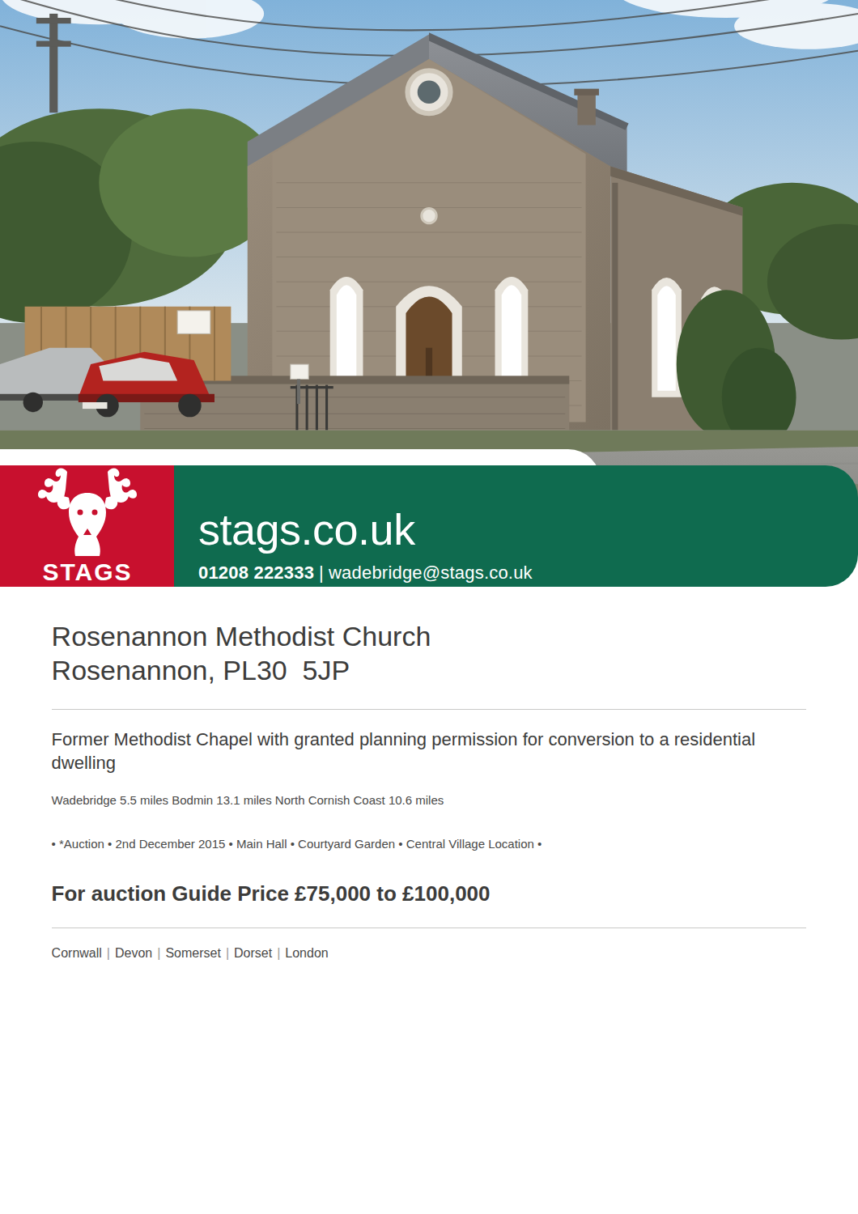STAGS
stags.co.uk
01208 222333|wadebridge@stags.co.uk
Rosenannon Methodist Church
Rosenannon, PL30 5JP
Former Methodist Chapel with granted planning permission for conversion to a residential dwelling
Wadebridge 5.5 miles Bodmin 13.1 miles North Cornish Coast 10.6 miles
• *Auction • 2nd December 2015 • Main Hall • Courtyard Garden • Central Village Location •
For auction Guide Price £75,000 to £100,000
Cornwall|Devon|Somerset|Dorset|London